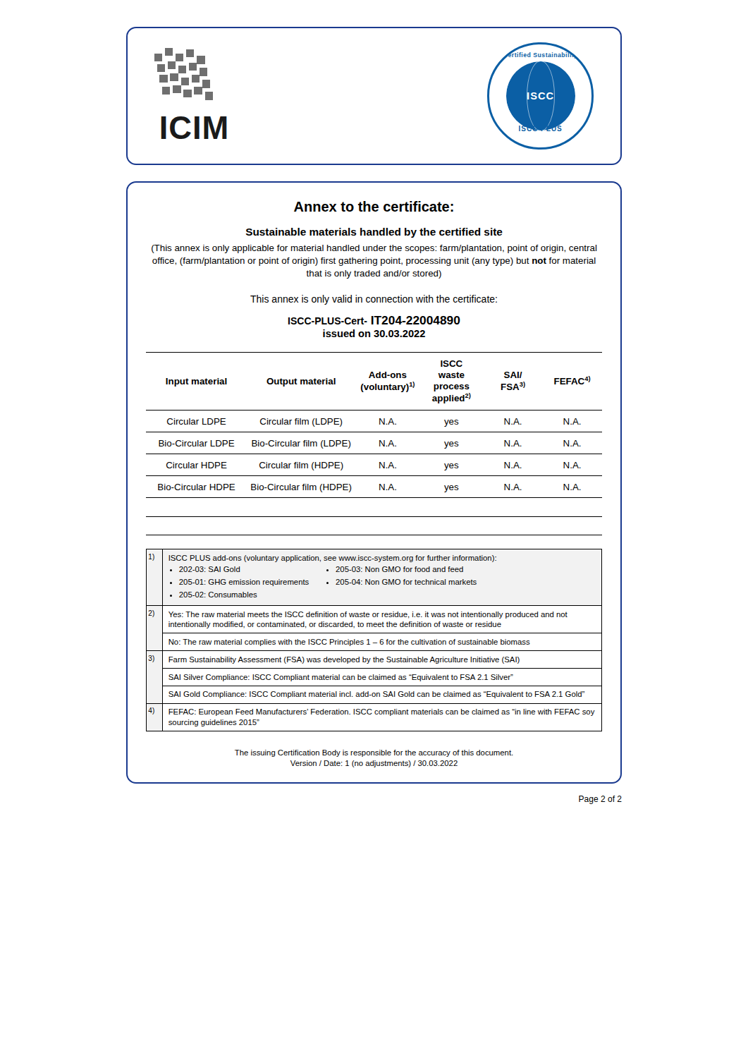ICIM
Certified Sustainability
ISCC
ISCC PLUS
Annex to the certificate:
Sustainable materials handled by the certified site
(This annex is only applicable for material handled under the scopes: farm/plantation, point of origin, central office, (farm/plantation or point of origin) first gathering point, processing unit (any type) but not for material that is only traded and/or stored)
This annex is only valid in connection with the certificate:
ISCC-PLUS-Cert- IT204-22004890
issued on 30.03.2022
| Input material | Output material | Add-ons (voluntary) 1) | ISCC waste process applied 2) | SAI/ FSA 3) | FEFAC 4) |
| --- | --- | --- | --- | --- | --- |
| Circular LDPE | Circular film (LDPE) | N.A. | yes | N.A. | N.A. |
| Bio-Circular LDPE | Bio-Circular film (LDPE) | N.A. | yes | N.A. | N.A. |
| Circular HDPE | Circular film (HDPE) | N.A. | yes | N.A. | N.A. |
| Bio-Circular HDPE | Bio-Circular film (HDPE) | N.A. | yes | N.A. | N.A. |
1)
ISCC PLUS add-ons (voluntary application, see www.iscc-system.org for further information):
202-03: SAI Gold
205-01: GHG emission requirements
205-02: Consumables
205-03: Non GMO for food and feed
205-04: Non GMO for technical markets
2)
Yes: The raw material meets the ISCC definition of waste or residue, i.e. it was not intentionally produced and not intentionally modified, or contaminated, or discarded, to meet the definition of waste or residue
No: The raw material complies with the ISCC Principles 1 – 6 for the cultivation of sustainable biomass
3)
Farm Sustainability Assessment (FSA) was developed by the Sustainable Agriculture Initiative (SAI)
SAI Silver Compliance: ISCC Compliant material can be claimed as “Equivalent to FSA 2.1 Silver”
SAI Gold Compliance: ISCC Compliant material incl. add-on SAI Gold can be claimed as “Equivalent to FSA 2.1 Gold”
4)
FEFAC: European Feed Manufacturers’ Federation. ISCC compliant materials can be claimed as “in line with FEFAC soy sourcing guidelines 2015”
The issuing Certification Body is responsible for the accuracy of this document.
Version / Date: 1 (no adjustments) / 30.03.2022
Page 2 of 2